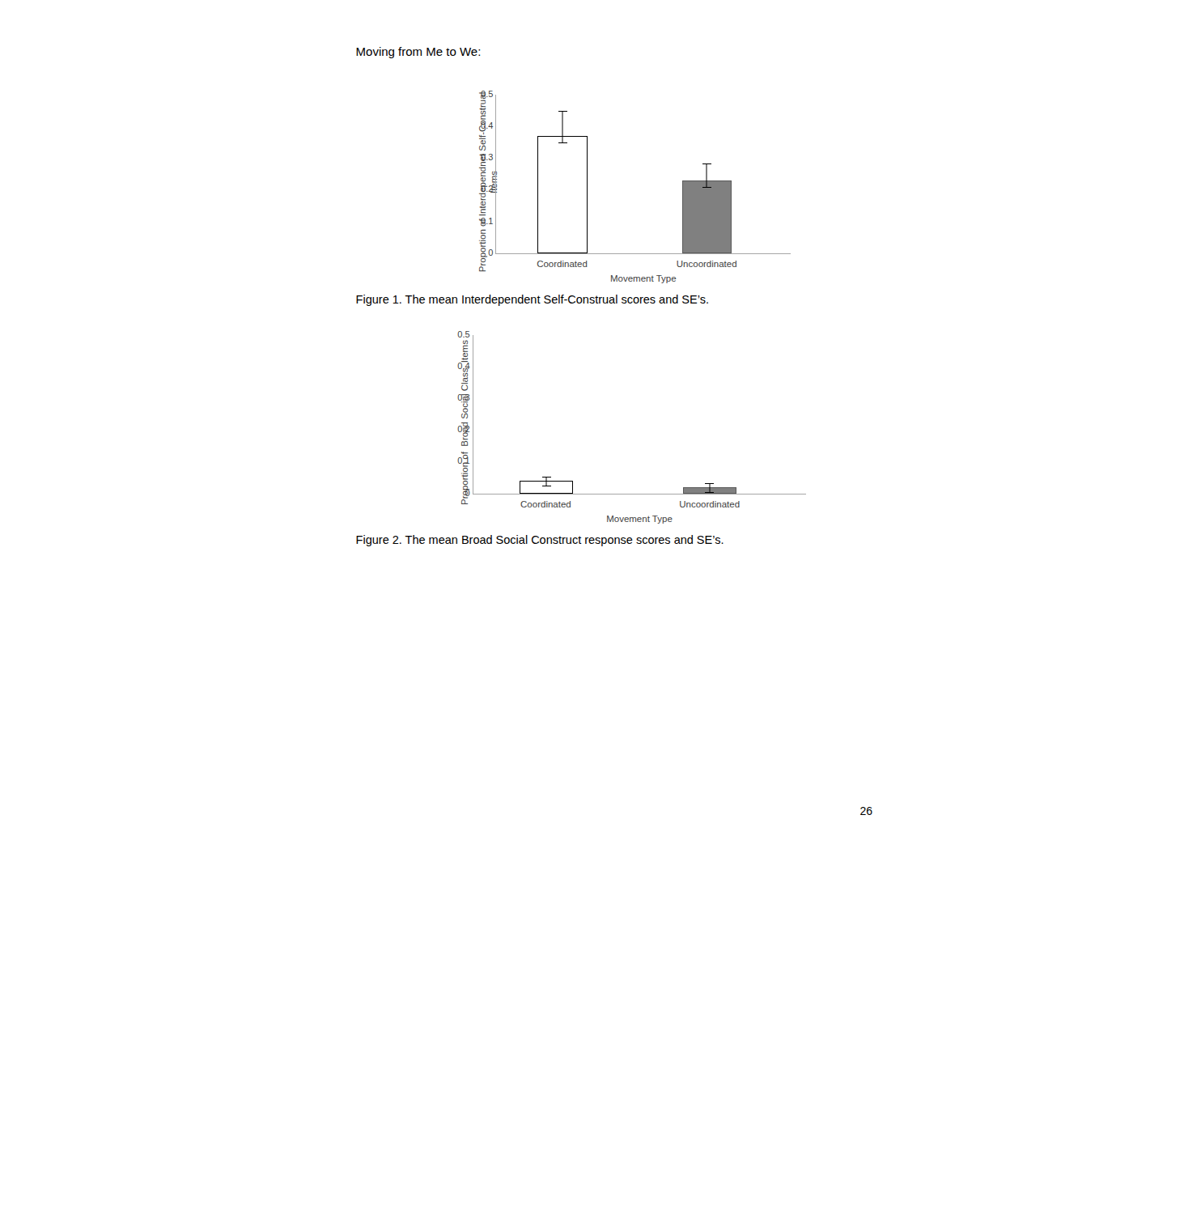Moving from Me to We:
Proportion of Interdependnet Self-Construal Items
0.5 0.4 0.3 0.2 0.1 0
Coordinated Uncoordinated
Movement Type
Figure 1. The mean Interdependent Self-Construal scores and SE’s.
Proportion of Broad Social Class Items
0.5 0.4 0.3 0.2 0.1 0
Coordinated Uncoordinated
Movement Type
Figure 2. The mean Broad Social Construct response scores and SE’s.
26